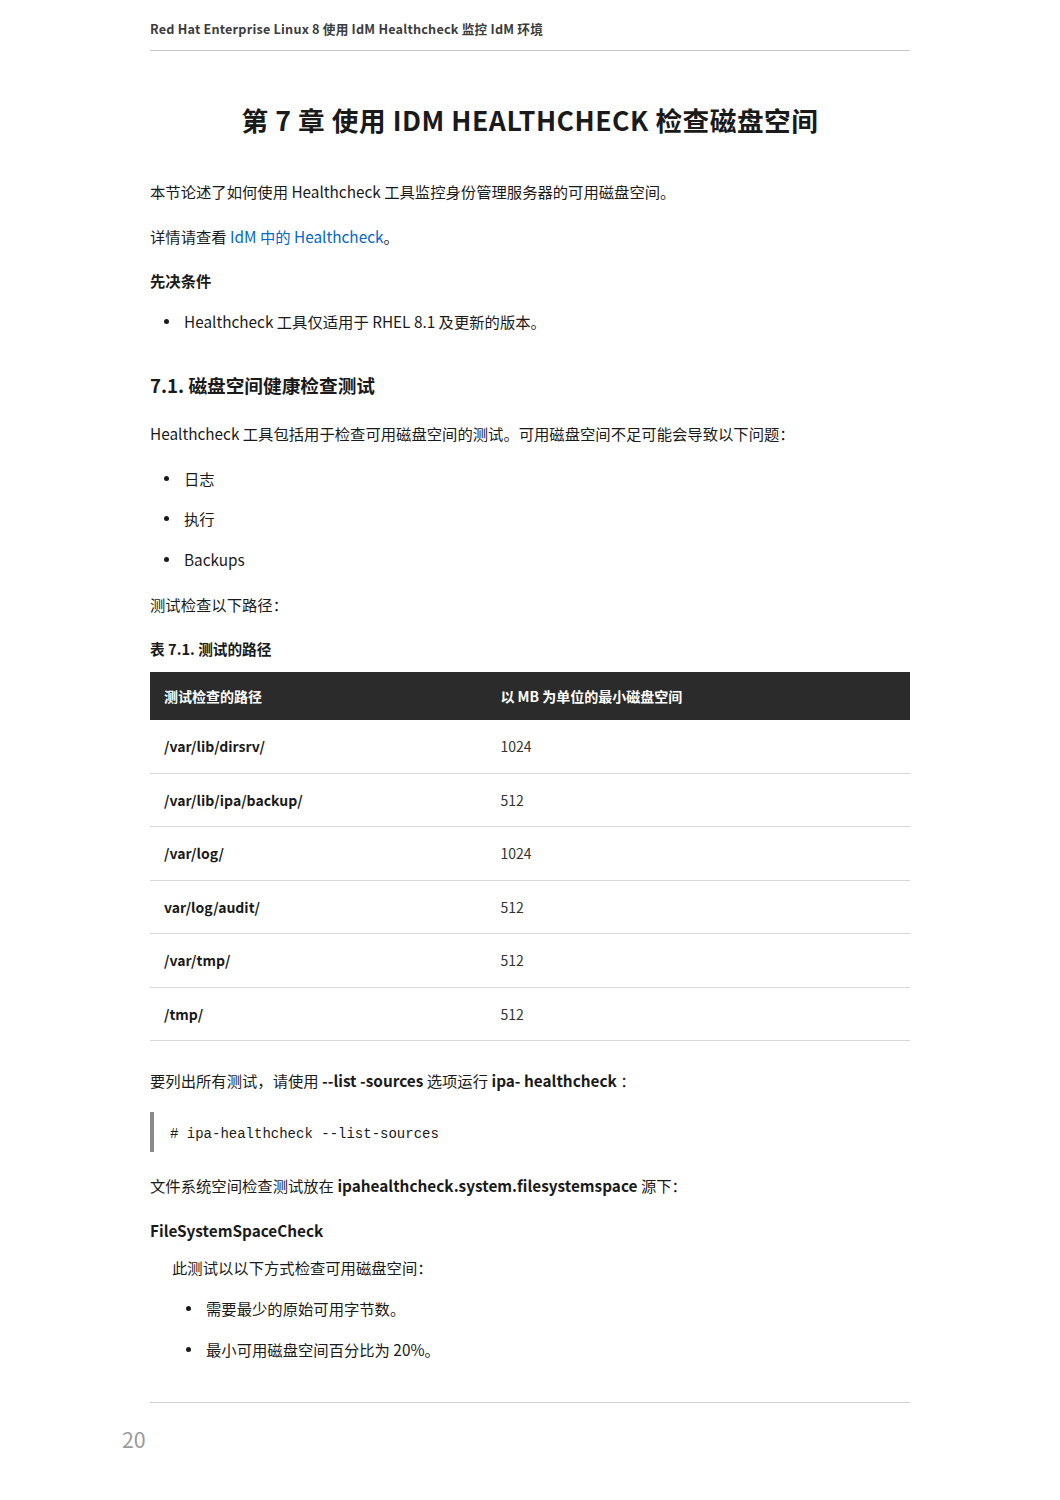Red Hat Enterprise Linux 8 使用 IdM Healthcheck 监控 IdM 环境
第 7 章 使用 IDM HEALTHCHECK 检查磁盘空间
本节论述了如何使用 Healthcheck 工具监控身份管理服务器的可用磁盘空间。
详情请查看 IdM 中的 Healthcheck。
先决条件
Healthcheck 工具仅适用于 RHEL 8.1 及更新的版本。
7.1. 磁盘空间健康检查测试
Healthcheck 工具包括用于检查可用磁盘空间的测试。可用磁盘空间不足可能会导致以下问题：
日志
执行
Backups
测试检查以下路径：
表 7.1. 测试的路径
| 测试检查的路径 | 以 MB 为单位的最小磁盘空间 |
| --- | --- |
| /var/lib/dirsrv/ | 1024 |
| /var/lib/ipa/backup/ | 512 |
| /var/log/ | 1024 |
| var/log/audit/ | 512 |
| /var/tmp/ | 512 |
| /tmp/ | 512 |
要列出所有测试，请使用 --list -sources 选项运行 ipa- healthcheck ：
# ipa-healthcheck --list-sources
文件系统空间检查测试放在 ipahealthcheck.system.filesystemspace 源下：
FileSystemSpaceCheck
此测试以以下方式检查可用磁盘空间：
需要最少的原始可用字节数。
最小可用磁盘空间百分比为 20%。
20